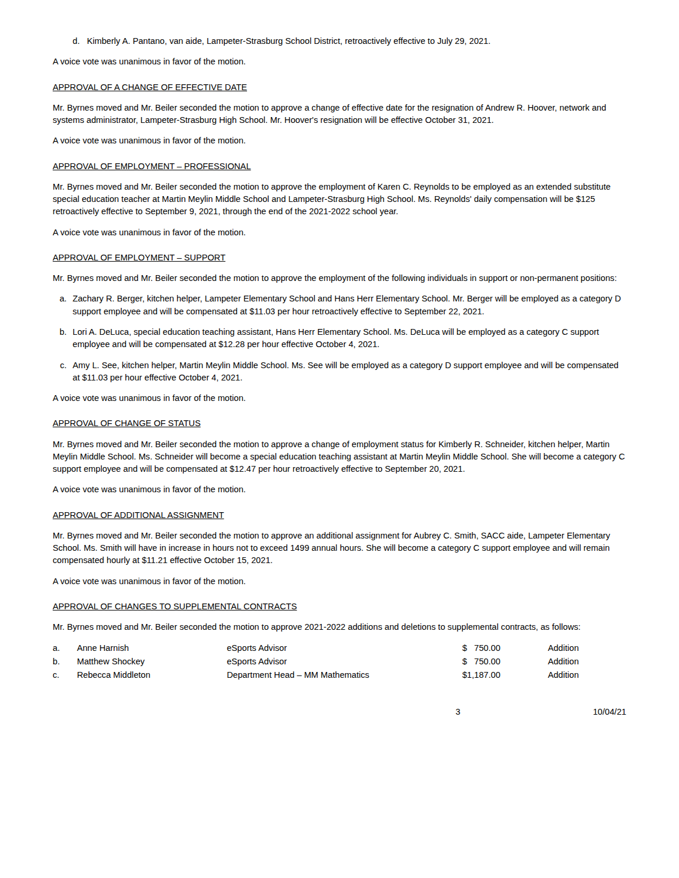d. Kimberly A. Pantano, van aide, Lampeter-Strasburg School District, retroactively effective to July 29, 2021.
A voice vote was unanimous in favor of the motion.
APPROVAL OF A CHANGE OF EFFECTIVE DATE
Mr. Byrnes moved and Mr. Beiler seconded the motion to approve a change of effective date for the resignation of Andrew R. Hoover, network and systems administrator, Lampeter-Strasburg High School. Mr. Hoover's resignation will be effective October 31, 2021.
A voice vote was unanimous in favor of the motion.
APPROVAL OF EMPLOYMENT – PROFESSIONAL
Mr. Byrnes moved and Mr. Beiler seconded the motion to approve the employment of Karen C. Reynolds to be employed as an extended substitute special education teacher at Martin Meylin Middle School and Lampeter-Strasburg High School. Ms. Reynolds' daily compensation will be $125 retroactively effective to September 9, 2021, through the end of the 2021-2022 school year.
A voice vote was unanimous in favor of the motion.
APPROVAL OF EMPLOYMENT – SUPPORT
Mr. Byrnes moved and Mr. Beiler seconded the motion to approve the employment of the following individuals in support or non-permanent positions:
Zachary R. Berger, kitchen helper, Lampeter Elementary School and Hans Herr Elementary School. Mr. Berger will be employed as a category D support employee and will be compensated at $11.03 per hour retroactively effective to September 22, 2021.
Lori A. DeLuca, special education teaching assistant, Hans Herr Elementary School. Ms. DeLuca will be employed as a category C support employee and will be compensated at $12.28 per hour effective October 4, 2021.
Amy L. See, kitchen helper, Martin Meylin Middle School. Ms. See will be employed as a category D support employee and will be compensated at $11.03 per hour effective October 4, 2021.
A voice vote was unanimous in favor of the motion.
APPROVAL OF CHANGE OF STATUS
Mr. Byrnes moved and Mr. Beiler seconded the motion to approve a change of employment status for Kimberly R. Schneider, kitchen helper, Martin Meylin Middle School. Ms. Schneider will become a special education teaching assistant at Martin Meylin Middle School. She will become a category C support employee and will be compensated at $12.47 per hour retroactively effective to September 20, 2021.
A voice vote was unanimous in favor of the motion.
APPROVAL OF ADDITIONAL ASSIGNMENT
Mr. Byrnes moved and Mr. Beiler seconded the motion to approve an additional assignment for Aubrey C. Smith, SACC aide, Lampeter Elementary School. Ms. Smith will have in increase in hours not to exceed 1499 annual hours. She will become a category C support employee and will remain compensated hourly at $11.21 effective October 15, 2021.
A voice vote was unanimous in favor of the motion.
APPROVAL OF CHANGES TO SUPPLEMENTAL CONTRACTS
Mr. Byrnes moved and Mr. Beiler seconded the motion to approve 2021-2022 additions and deletions to supplemental contracts, as follows:
| a. | Anne Harnish | eSports Advisor | $ 750.00 | Addition |
| b. | Matthew Shockey | eSports Advisor | $ 750.00 | Addition |
| c. | Rebecca Middleton | Department Head – MM Mathematics | $1,187.00 | Addition |
3
10/04/21